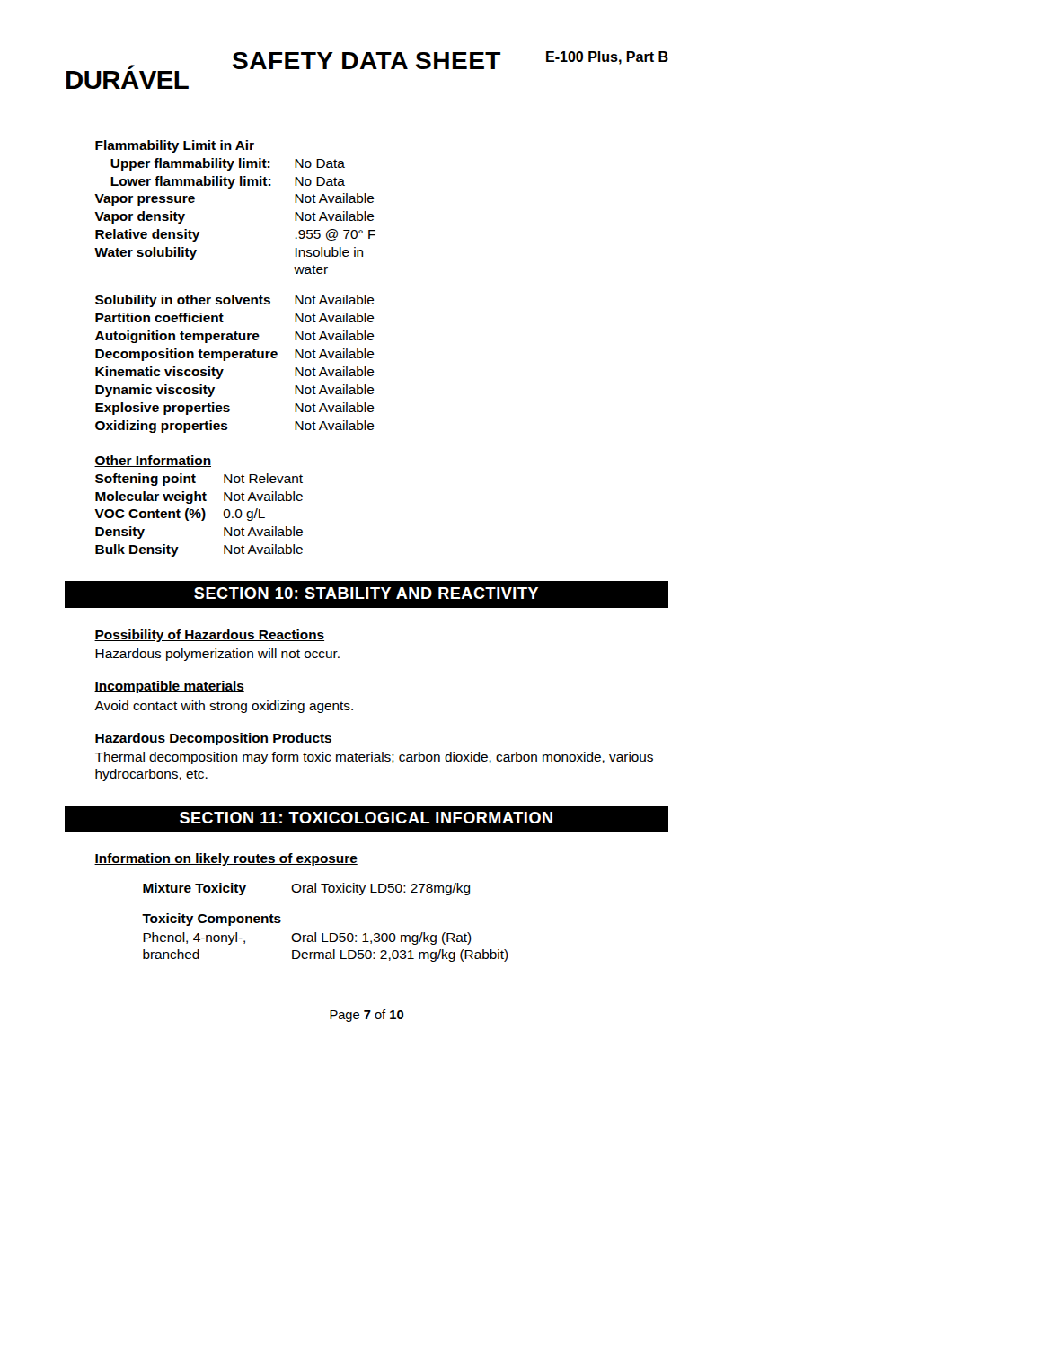SAFETY DATA SHEET
E-100 Plus, Part B
DURÁVEL
| Flammability Limit in Air | |
| Upper flammability limit: | No Data |
| Lower flammability limit: | No Data |
| Vapor pressure | Not Available |
| Vapor density | Not Available |
| Relative density | .955 @ 70° F |
| Water solubility | Insoluble in water |
| Solubility in other solvents | Not Available |
| Partition coefficient | Not Available |
| Autoignition temperature | Not Available |
| Decomposition temperature | Not Available |
| Kinematic viscosity | Not Available |
| Dynamic viscosity | Not Available |
| Explosive properties | Not Available |
| Oxidizing properties | Not Available |
Other Information
| Softening point | Not Relevant |
| Molecular weight | Not Available |
| VOC Content (%) | 0.0 g/L |
| Density | Not Available |
| Bulk Density | Not Available |
SECTION 10: STABILITY AND REACTIVITY
Possibility of Hazardous Reactions
Hazardous polymerization will not occur.
Incompatible materials
Avoid contact with strong oxidizing agents.
Hazardous Decomposition Products
Thermal decomposition may form toxic materials; carbon dioxide, carbon monoxide, various hydrocarbons, etc.
SECTION 11: TOXICOLOGICAL INFORMATION
Information on likely routes of exposure
| Mixture Toxicity | Oral Toxicity LD50: 278mg/kg |
| Toxicity Components |
| Phenol, 4-nonyl-, branched | Oral LD50: 1,300 mg/kg (Rat) Dermal LD50: 2,031 mg/kg (Rabbit) |
Page 7 of 10